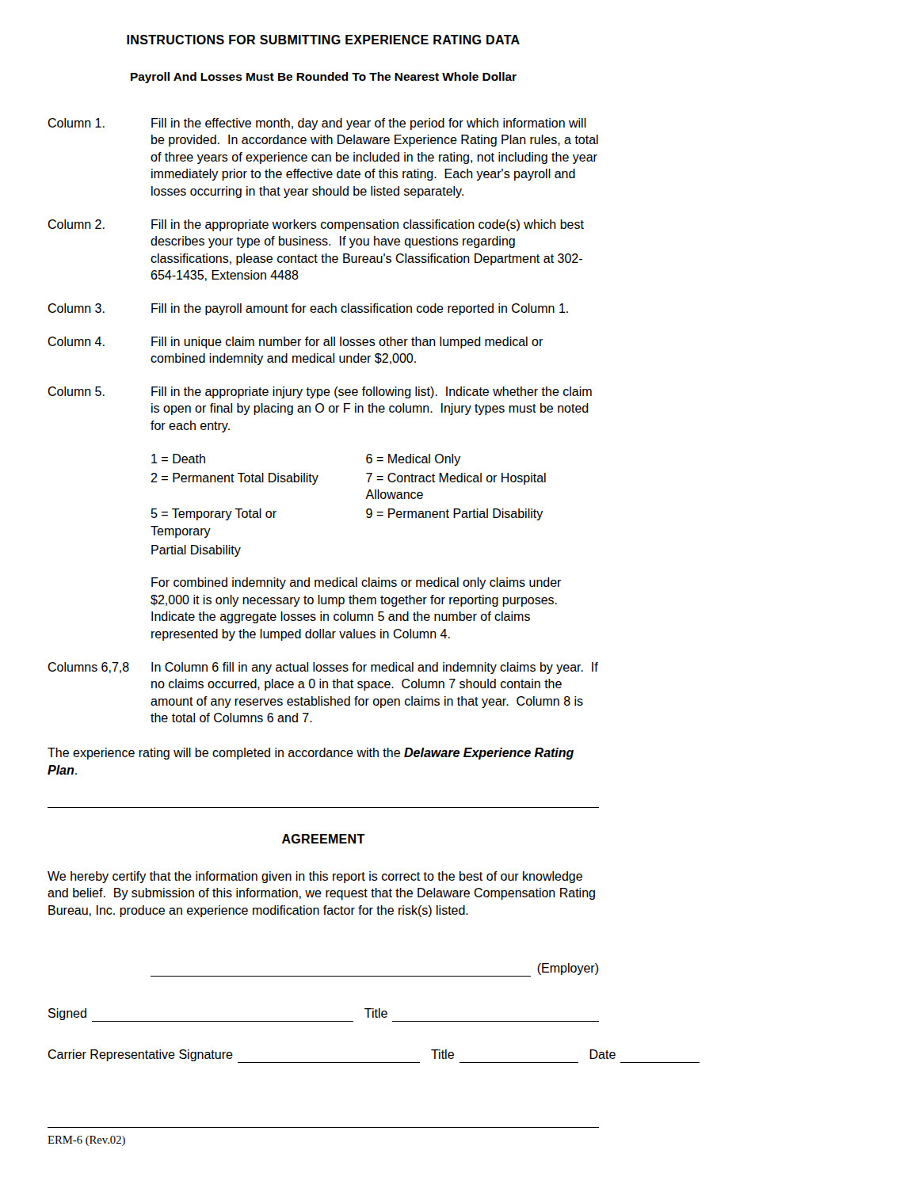INSTRUCTIONS FOR SUBMITTING EXPERIENCE RATING DATA
Payroll And Losses Must Be Rounded To The Nearest Whole Dollar
Column 1.
Fill in the effective month, day and year of the period for which information will be provided. In accordance with Delaware Experience Rating Plan rules, a total of three years of experience can be included in the rating, not including the year immediately prior to the effective date of this rating. Each year's payroll and losses occurring in that year should be listed separately.
Column 2.
Fill in the appropriate workers compensation classification code(s) which best describes your type of business. If you have questions regarding classifications, please contact the Bureau's Classification Department at 302-654-1435, Extension 4488
Column 3.
Fill in the payroll amount for each classification code reported in Column 1.
Column 4.
Fill in unique claim number for all losses other than lumped medical or combined indemnity and medical under $2,000.
Column 5.
Fill in the appropriate injury type (see following list). Indicate whether the claim is open or final by placing an O or F in the column. Injury types must be noted for each entry.
| 1 = Death | 6 = Medical Only |
| 2 = Permanent Total Disability | 7 = Contract Medical or Hospital Allowance |
| 5 = Temporary Total or Temporary | 9 = Permanent Partial Disability |
| Partial Disability | |
For combined indemnity and medical claims or medical only claims under $2,000 it is only necessary to lump them together for reporting purposes. Indicate the aggregate losses in column 5 and the number of claims represented by the lumped dollar values in Column 4.
Columns 6,7,8
In Column 6 fill in any actual losses for medical and indemnity claims by year. If no claims occurred, place a 0 in that space. Column 7 should contain the amount of any reserves established for open claims in that year. Column 8 is the total of Columns 6 and 7.
The experience rating will be completed in accordance with the Delaware Experience Rating Plan.
AGREEMENT
We hereby certify that the information given in this report is correct to the best of our knowledge and belief. By submission of this information, we request that the Delaware Compensation Rating Bureau, Inc. produce an experience modification factor for the risk(s) listed.
(Employer)
Signed
Title
Carrier Representative Signature
Title
Date
ERM-6 (Rev.02)